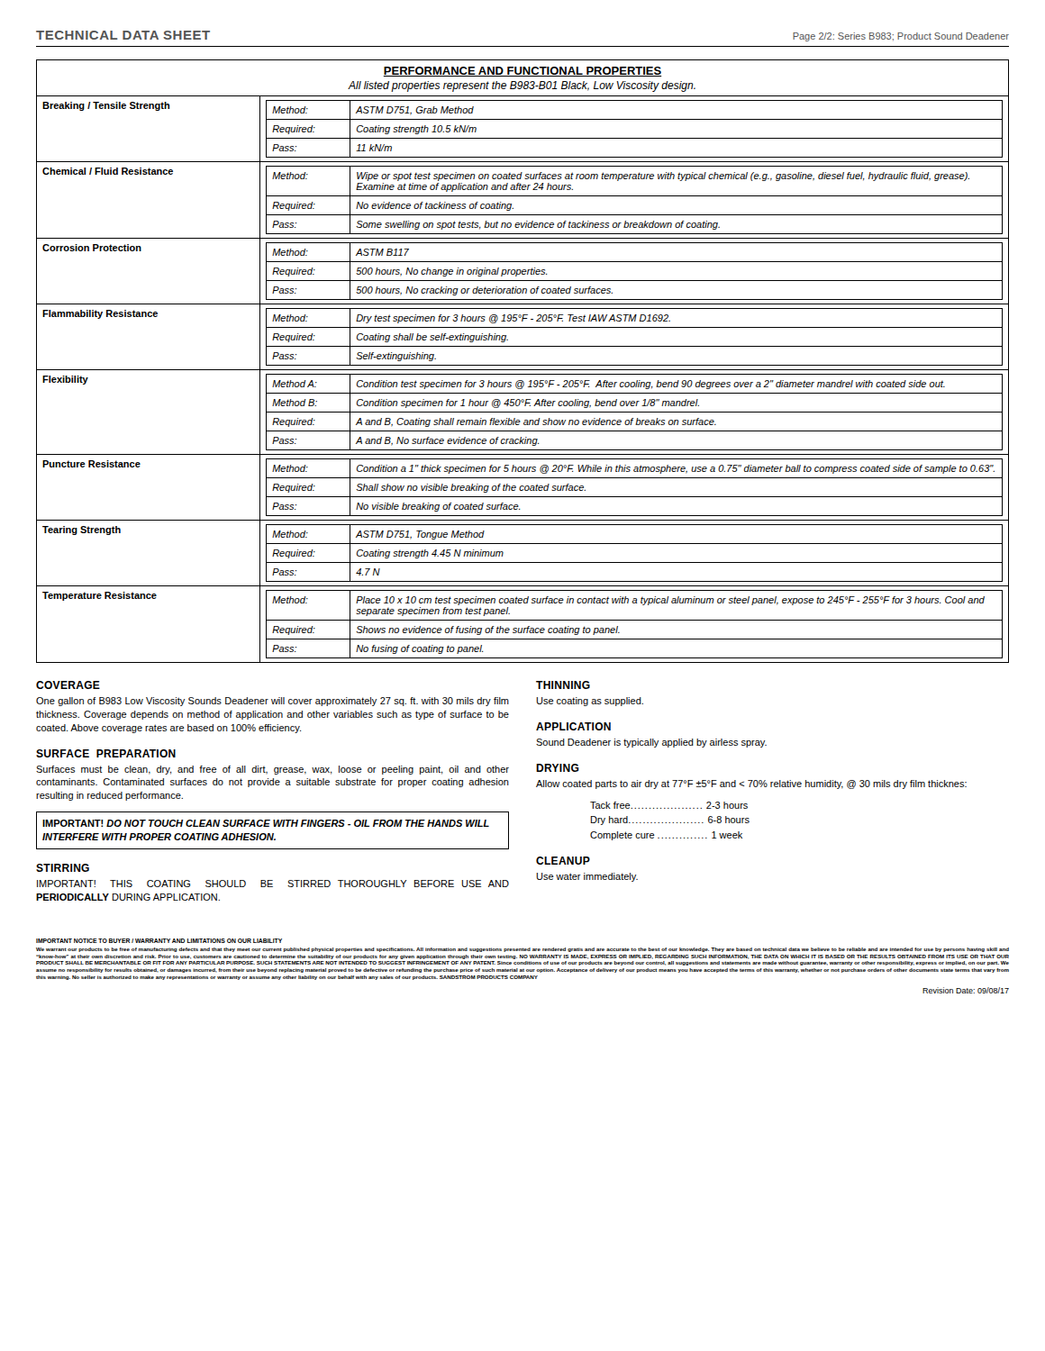TECHNICAL DATA SHEET
Page 2/2: Series B983; Product Sound Deadener
| PERFORMANCE AND FUNCTIONAL PROPERTIES All listed properties represent the B983-B01 Black, Low Viscosity design. |
| Breaking / Tensile Strength | / Method: / ASTM D751, Grab Method / / Required: / Coating strength 10.5 kN/m / / Pass: / 11 kN/m / |
| Chemical / Fluid Resistance | / Method: / Wipe or spot test specimen on coated surfaces at room temperature with typical chemical (e.g., gasoline, diesel fuel, hydraulic fluid, grease). Examine at time of application and after 24 hours. / / Required: / No evidence of tackiness of coating. / / Pass: / Some swelling on spot tests, but no evidence of tackiness or breakdown of coating. / |
| Corrosion Protection | / Method: / ASTM B117 / / Required: / 500 hours, No change in original properties. / / Pass: / 500 hours, No cracking or deterioration of coated surfaces. / |
| Flammability Resistance | / Method: / Dry test specimen for 3 hours @ 195°F - 205°F. Test IAW ASTM D1692. / / Required: / Coating shall be self-extinguishing. / / Pass: / Self-extinguishing. / |
| Flexibility | / Method A: / Condition test specimen for 3 hours @ 195°F - 205°F. After cooling, bend 90 degrees over a 2" diameter mandrel with coated side out. / / Method B: / Condition specimen for 1 hour @ 450°F. After cooling, bend over 1/8" mandrel. / / Required: / A and B, Coating shall remain flexible and show no evidence of breaks on surface. / / Pass: / A and B, No surface evidence of cracking. / |
| Puncture Resistance | / Method: / Condition a 1" thick specimen for 5 hours @ 20°F. While in this atmosphere, use a 0.75" diameter ball to compress coated side of sample to 0.63". / / Required: / Shall show no visible breaking of the coated surface. / / Pass: / No visible breaking of coated surface. / |
| Tearing Strength | / Method: / ASTM D751, Tongue Method / / Required: / Coating strength 4.45 N minimum / / Pass: / 4.7 N / |
| Temperature Resistance | / Method: / Place 10 x 10 cm test specimen coated surface in contact with a typical aluminum or steel panel, expose to 245°F - 255°F for 3 hours. Cool and separate specimen from test panel. / / Required: / Shows no evidence of fusing of the surface coating to panel. / / Pass: / No fusing of coating to panel. / |
COVERAGE
One gallon of B983 Low Viscosity Sounds Deadener will cover approximately 27 sq. ft. with 30 mils dry film thickness. Coverage depends on method of application and other variables such as type of surface to be coated. Above coverage rates are based on 100% efficiency.
SURFACE PREPARATION
Surfaces must be clean, dry, and free of all dirt, grease, wax, loose or peeling paint, oil and other contaminants. Contaminated surfaces do not provide a suitable substrate for proper coating adhesion resulting in reduced performance.
IMPORTANT! DO NOT TOUCH CLEAN SURFACE WITH FINGERS - OIL FROM THE HANDS WILL INTERFERE WITH PROPER COATING ADHESION.
STIRRING
IMPORTANT! THIS COATING SHOULD BE STIRRED THOROUGHLY BEFORE USE AND PERIODICALLY DURING APPLICATION.
THINNING
Use coating as supplied.
APPLICATION
Sound Deadener is typically applied by airless spray.
DRYING
Allow coated parts to air dry at 77°F ±5°F and < 70% relative humidity, @ 30 mils dry film thicknes:
Tack free.................... 2-3 hours
Dry hard..................... 6-8 hours
Complete cure .............. 1 week
CLEANUP
Use water immediately.
IMPORTANT NOTICE TO BUYER / WARRANTY AND LIMITATIONS ON OUR LIABILITY
We warrant our products to be free of manufacturing defects and that they meet our current published physical properties and specifications. All information and suggestions presented are rendered gratis and are accurate to the best of our knowledge. They are based on technical data we believe to be reliable and are intended for use by persons having skill and “know-how” at their own discretion and risk. Prior to use, customers are cautioned to determine the suitability of our products for any given application through their own testing. NO WARRANTY IS MADE, EXPRESS OR IMPLIED, REGARDING SUCH INFORMATION, THE DATA ON WHICH IT IS BASED OR THE RESULTS OBTAINED FROM ITS USE OR THAT OUR PRODUCT SHALL BE MERCHANTABLE OR FIT FOR ANY PARTICULAR PURPOSE. SUCH STATEMENTS ARE NOT INTENDED TO SUGGEST INFRINGEMENT OF ANY PATENT. Since conditions of use of our products are beyond our control, all suggestions and statements are made without guarantee, warranty or other responsibility, express or implied, on our part. We assume no responsibility for results obtained, or damages incurred, from their use beyond replacing material proved to be defective or refunding the purchase price of such material at our option. Acceptance of delivery of our product means you have accepted the terms of this warranty, whether or not purchase orders of other documents state terms that vary from this warning. No seller is authorized to make any representations or warranty or assume any other liability on our behalf with any sales of our products. SANDSTROM PRODUCTS COMPANY
Revision Date: 09/08/17